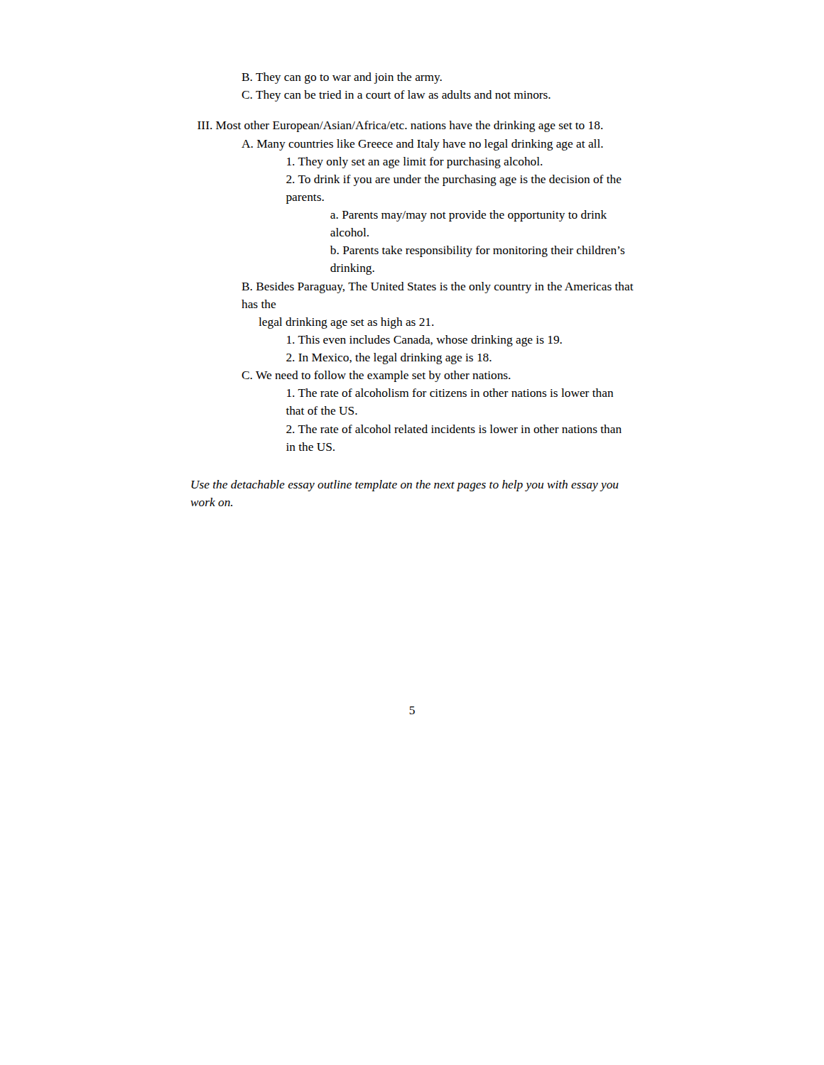B. They can go to war and join the army.
C. They can be tried in a court of law as adults and not minors.
III. Most other European/Asian/Africa/etc. nations have the drinking age set to 18.
A. Many countries like Greece and Italy have no legal drinking age at all.
1. They only set an age limit for purchasing alcohol.
2. To drink if you are under the purchasing age is the decision of the parents.
a. Parents may/may not provide the opportunity to drink alcohol.
b. Parents take responsibility for monitoring their children’s drinking.
B. Besides Paraguay, The United States is the only country in the Americas that has thelegal drinking age set as high as 21.
1. This even includes Canada, whose drinking age is 19.
2. In Mexico, the legal drinking age is 18.
C. We need to follow the example set by other nations.
1. The rate of alcoholism for citizens in other nations is lower than that of the US.
2. The rate of alcohol related incidents is lower in other nations than in the US.
Use the detachable essay outline template on the next pages to help you with essay you work on.
5